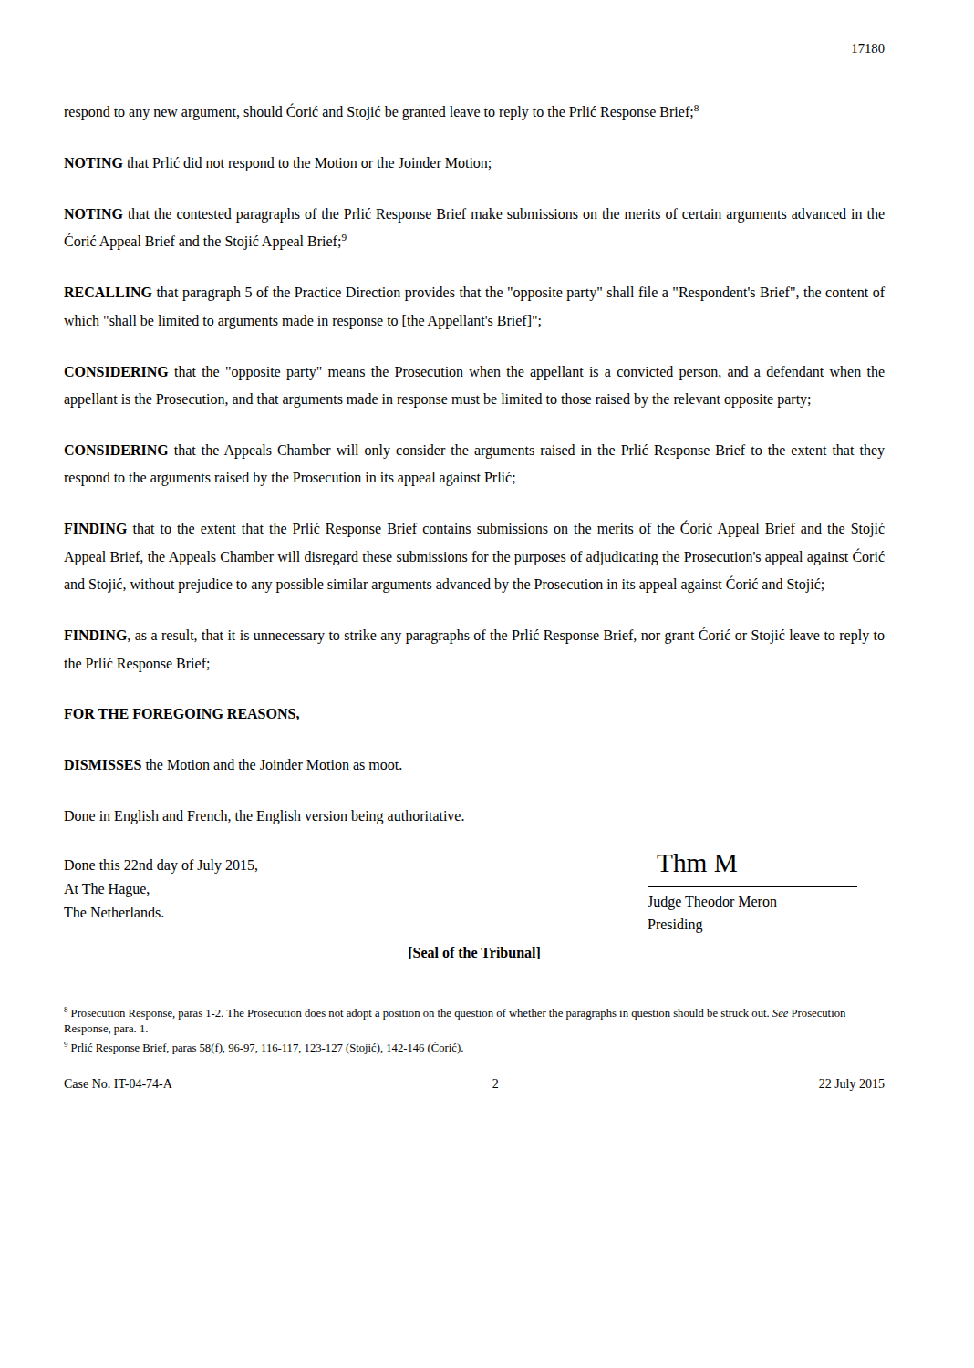17180
respond to any new argument, should Ćorić and Stojić be granted leave to reply to the Prlić Response Brief;8
NOTING that Prlić did not respond to the Motion or the Joinder Motion;
NOTING that the contested paragraphs of the Prlić Response Brief make submissions on the merits of certain arguments advanced in the Ćorić Appeal Brief and the Stojić Appeal Brief;9
RECALLING that paragraph 5 of the Practice Direction provides that the "opposite party" shall file a "Respondent's Brief", the content of which "shall be limited to arguments made in response to [the Appellant's Brief]";
CONSIDERING that the "opposite party" means the Prosecution when the appellant is a convicted person, and a defendant when the appellant is the Prosecution, and that arguments made in response must be limited to those raised by the relevant opposite party;
CONSIDERING that the Appeals Chamber will only consider the arguments raised in the Prlić Response Brief to the extent that they respond to the arguments raised by the Prosecution in its appeal against Prlić;
FINDING that to the extent that the Prlić Response Brief contains submissions on the merits of the Ćorić Appeal Brief and the Stojić Appeal Brief, the Appeals Chamber will disregard these submissions for the purposes of adjudicating the Prosecution's appeal against Ćorić and Stojić, without prejudice to any possible similar arguments advanced by the Prosecution in its appeal against Ćorić and Stojić;
FINDING, as a result, that it is unnecessary to strike any paragraphs of the Prlić Response Brief, nor grant Ćorić or Stojić leave to reply to the Prlić Response Brief;
FOR THE FOREGOING REASONS,
DISMISSES the Motion and the Joinder Motion as moot.
Done in English and French, the English version being authoritative.
Done this 22nd day of July 2015,
At The Hague,
The Netherlands.
Thm M
Judge Theodor Meron
Presiding
[Seal of the Tribunal]
8 Prosecution Response, paras 1-2. The Prosecution does not adopt a position on the question of whether the paragraphs in question should be struck out. See Prosecution Response, para. 1.
9 Prlić Response Brief, paras 58(f), 96-97, 116-117, 123-127 (Stojić), 142-146 (Ćorić).
Case No. IT-04-74-A
2
22 July 2015